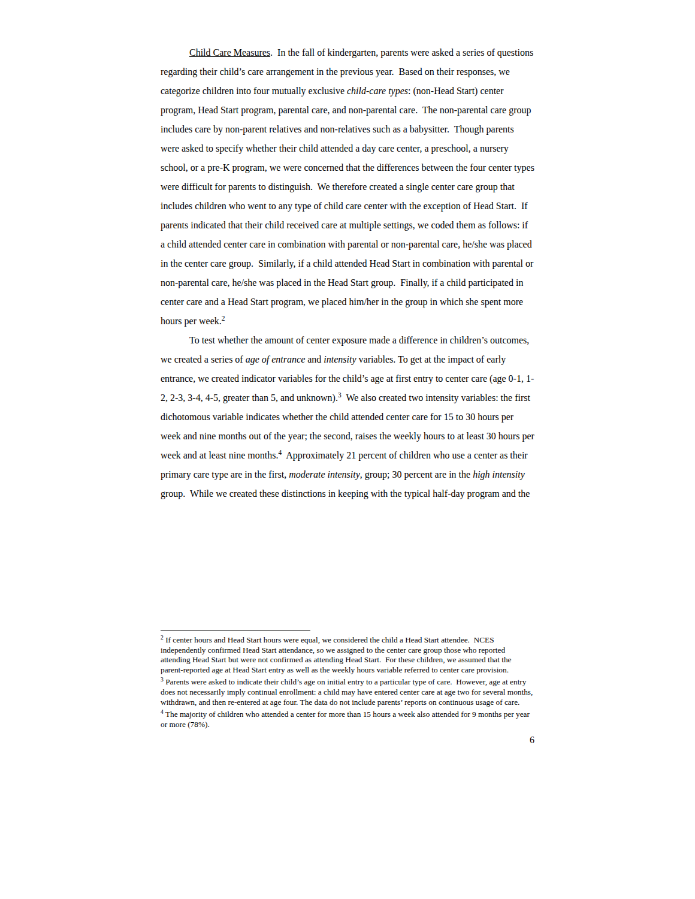Child Care Measures. In the fall of kindergarten, parents were asked a series of questions regarding their child’s care arrangement in the previous year. Based on their responses, we categorize children into four mutually exclusive child-care types: (non-Head Start) center program, Head Start program, parental care, and non-parental care. The non-parental care group includes care by non-parent relatives and non-relatives such as a babysitter. Though parents were asked to specify whether their child attended a day care center, a preschool, a nursery school, or a pre-K program, we were concerned that the differences between the four center types were difficult for parents to distinguish. We therefore created a single center care group that includes children who went to any type of child care center with the exception of Head Start. If parents indicated that their child received care at multiple settings, we coded them as follows: if a child attended center care in combination with parental or non-parental care, he/she was placed in the center care group. Similarly, if a child attended Head Start in combination with parental or non-parental care, he/she was placed in the Head Start group. Finally, if a child participated in center care and a Head Start program, we placed him/her in the group in which she spent more hours per week.2
To test whether the amount of center exposure made a difference in children’s outcomes, we created a series of age of entrance and intensity variables. To get at the impact of early entrance, we created indicator variables for the child’s age at first entry to center care (age 0-1, 1-2, 2-3, 3-4, 4-5, greater than 5, and unknown).3 We also created two intensity variables: the first dichotomous variable indicates whether the child attended center care for 15 to 30 hours per week and nine months out of the year; the second, raises the weekly hours to at least 30 hours per week and at least nine months.4 Approximately 21 percent of children who use a center as their primary care type are in the first, moderate intensity, group; 30 percent are in the high intensity group. While we created these distinctions in keeping with the typical half-day program and the
2 If center hours and Head Start hours were equal, we considered the child a Head Start attendee. NCES independently confirmed Head Start attendance, so we assigned to the center care group those who reported attending Head Start but were not confirmed as attending Head Start. For these children, we assumed that the parent-reported age at Head Start entry as well as the weekly hours variable referred to center care provision.
3 Parents were asked to indicate their child’s age on initial entry to a particular type of care. However, age at entry does not necessarily imply continual enrollment: a child may have entered center care at age two for several months, withdrawn, and then re-entered at age four. The data do not include parents’ reports on continuous usage of care.
4 The majority of children who attended a center for more than 15 hours a week also attended for 9 months per year or more (78%).
6